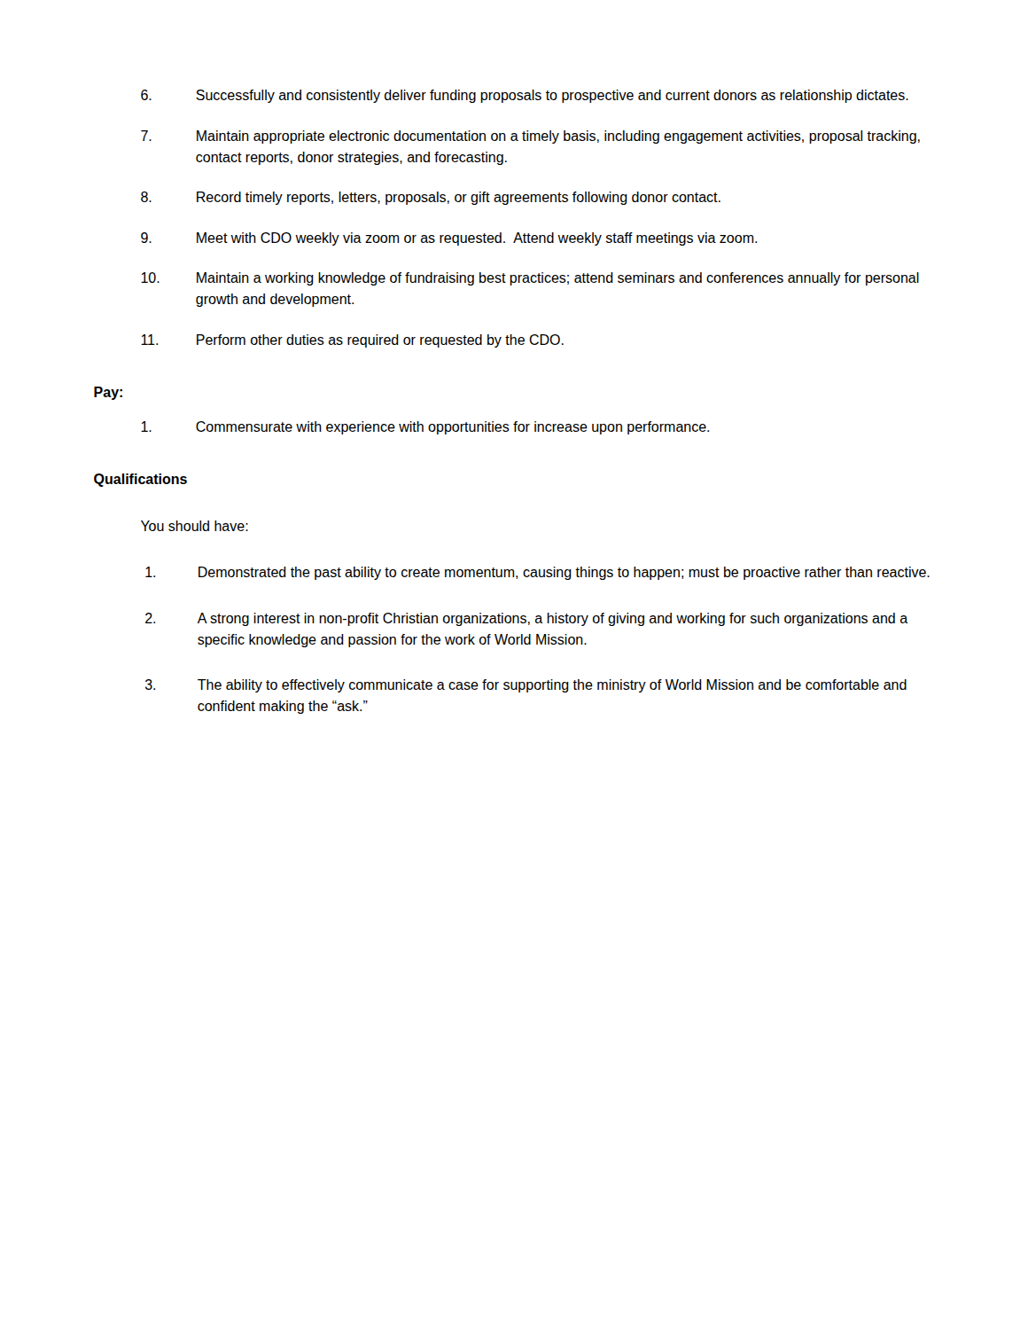Successfully and consistently deliver funding proposals to prospective and current donors as relationship dictates.
Maintain appropriate electronic documentation on a timely basis, including engagement activities, proposal tracking, contact reports, donor strategies, and forecasting.
Record timely reports, letters, proposals, or gift agreements following donor contact.
Meet with CDO weekly via zoom or as requested. Attend weekly staff meetings via zoom.
Maintain a working knowledge of fundraising best practices; attend seminars and conferences annually for personal growth and development.
Perform other duties as required or requested by the CDO.
Pay:
Commensurate with experience with opportunities for increase upon performance.
Qualifications
You should have:
Demonstrated the past ability to create momentum, causing things to happen; must be proactive rather than reactive.
A strong interest in non-profit Christian organizations, a history of giving and working for such organizations and a specific knowledge and passion for the work of World Mission.
The ability to effectively communicate a case for supporting the ministry of World Mission and be comfortable and confident making the “ask.”